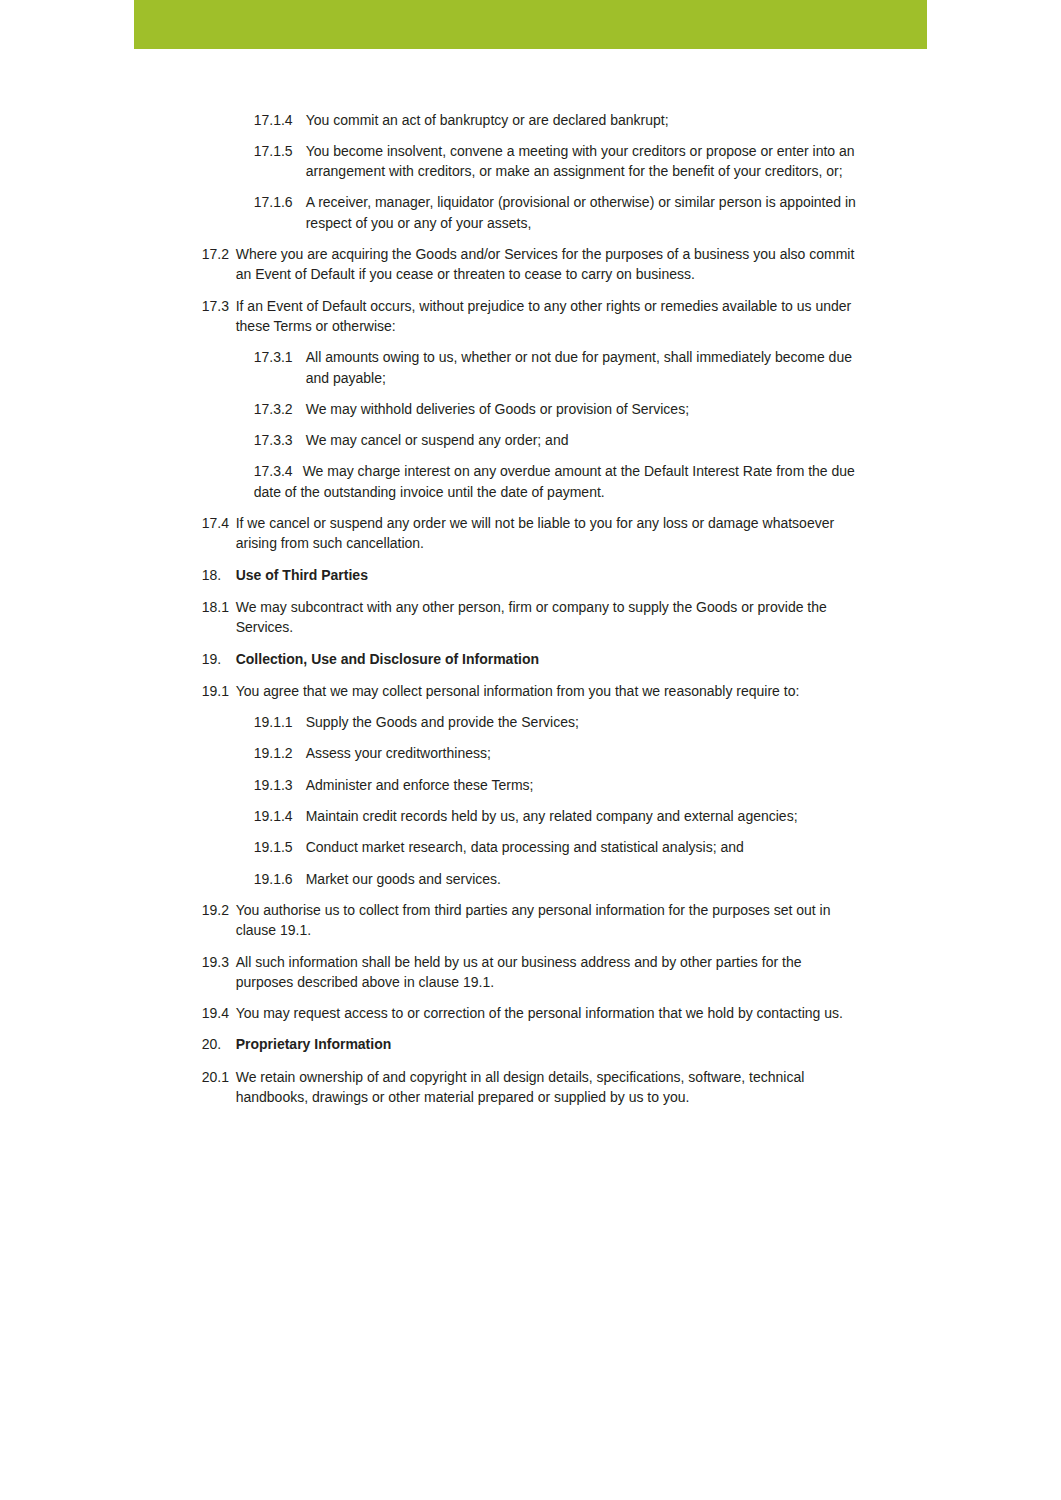17.1.4
You commit an act of bankruptcy or are declared bankrupt;
17.1.5
You become insolvent, convene a meeting with your creditors or propose or enter into an arrangement with creditors, or make an assignment for the benefit of your creditors, or;
17.1.6
A receiver, manager, liquidator (provisional or otherwise) or similar person is appointed in respect of you or any of your assets,
17.2
Where you are acquiring the Goods and/or Services for the purposes of a business you also commit an Event of Default if you cease or threaten to cease to carry on business.
17.3
If an Event of Default occurs, without prejudice to any other rights or remedies available to us under these Terms or otherwise:
17.3.1
All amounts owing to us, whether or not due for payment, shall immediately become due and payable;
17.3.2
We may withhold deliveries of Goods or provision of Services;
17.3.3
We may cancel or suspend any order; and
17.3.4 We may charge interest on any overdue amount at the Default Interest Rate from the due date of the outstanding invoice until the date of payment.
17.4
If we cancel or suspend any order we will not be liable to you for any loss or damage whatsoever arising from such cancellation.
18.
Use of Third Parties
18.1
We may subcontract with any other person, firm or company to supply the Goods or provide the Services.
19.
Collection, Use and Disclosure of Information
19.1
You agree that we may collect personal information from you that we reasonably require to:
19.1.1
Supply the Goods and provide the Services;
19.1.2
Assess your creditworthiness;
19.1.3
Administer and enforce these Terms;
19.1.4
Maintain credit records held by us, any related company and external agencies;
19.1.5
Conduct market research, data processing and statistical analysis; and
19.1.6
Market our goods and services.
19.2
You authorise us to collect from third parties any personal information for the purposes set out in clause 19.1.
19.3
All such information shall be held by us at our business address and by other parties for the purposes described above in clause 19.1.
19.4
You may request access to or correction of the personal information that we hold by contacting us.
20.
Proprietary Information
20.1
We retain ownership of and copyright in all design details, specifications, software, technical handbooks, drawings or other material prepared or supplied by us to you.